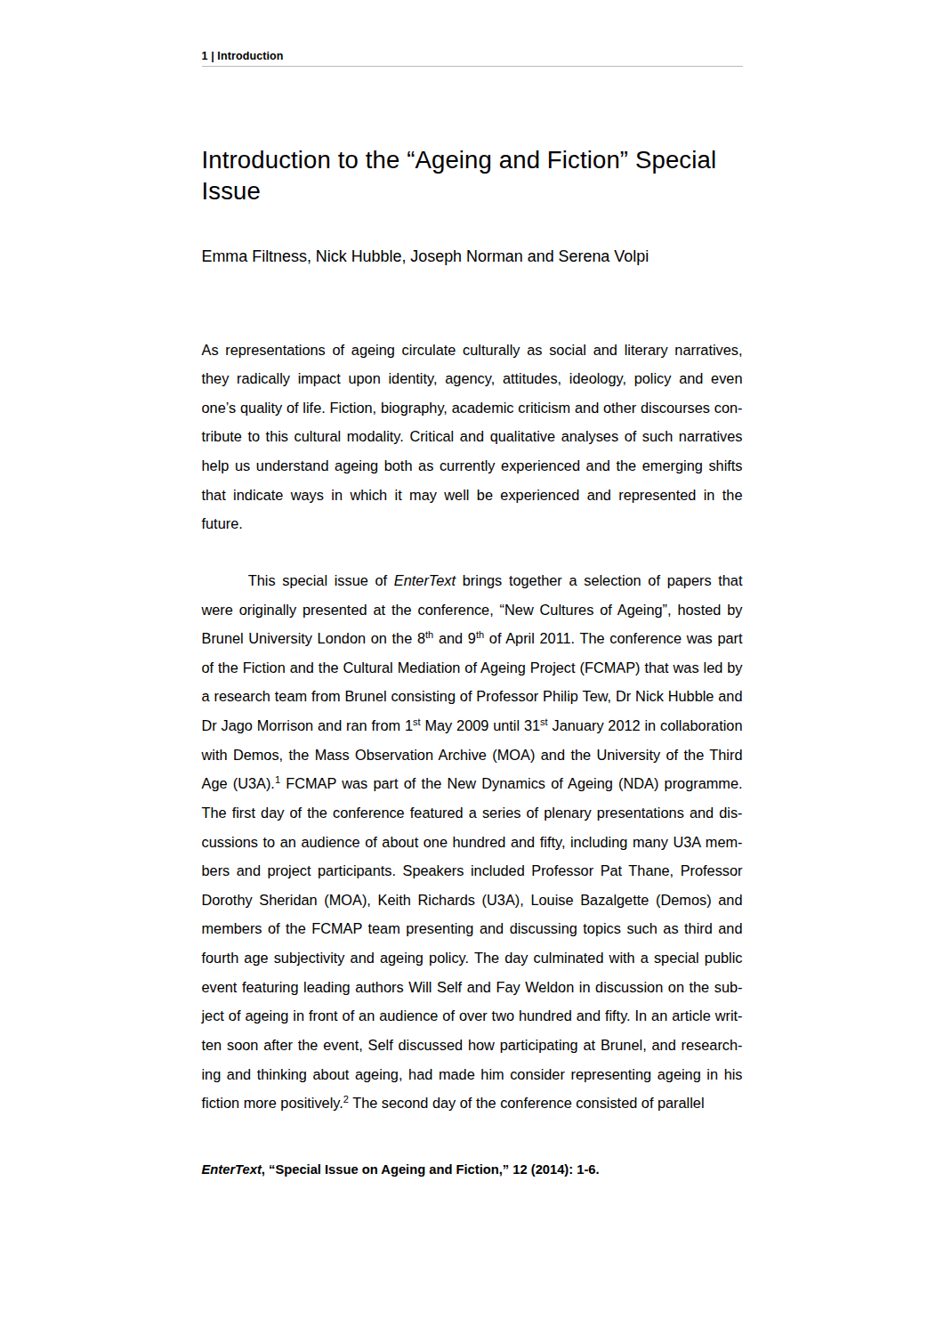1 | Introduction
Introduction to the “Ageing and Fiction” Special Issue
Emma Filtness, Nick Hubble, Joseph Norman and Serena Volpi
As representations of ageing circulate culturally as social and literary narratives, they radically impact upon identity, agency, attitudes, ideology, policy and even one’s quality of life. Fiction, biography, academic criticism and other discourses contribute to this cultural modality. Critical and qualitative analyses of such narratives help us understand ageing both as currently experienced and the emerging shifts that indicate ways in which it may well be experienced and represented in the future.
This special issue of EnterText brings together a selection of papers that were originally presented at the conference, “New Cultures of Ageing”, hosted by Brunel University London on the 8th and 9th of April 2011. The conference was part of the Fiction and the Cultural Mediation of Ageing Project (FCMAP) that was led by a research team from Brunel consisting of Professor Philip Tew, Dr Nick Hubble and Dr Jago Morrison and ran from 1st May 2009 until 31st January 2012 in collaboration with Demos, the Mass Observation Archive (MOA) and the University of the Third Age (U3A).1 FCMAP was part of the New Dynamics of Ageing (NDA) programme. The first day of the conference featured a series of plenary presentations and discussions to an audience of about one hundred and fifty, including many U3A members and project participants. Speakers included Professor Pat Thane, Professor Dorothy Sheridan (MOA), Keith Richards (U3A), Louise Bazalgette (Demos) and members of the FCMAP team presenting and discussing topics such as third and fourth age subjectivity and ageing policy. The day culminated with a special public event featuring leading authors Will Self and Fay Weldon in discussion on the subject of ageing in front of an audience of over two hundred and fifty. In an article written soon after the event, Self discussed how participating at Brunel, and researching and thinking about ageing, had made him consider representing ageing in his fiction more positively.2 The second day of the conference consisted of parallel
EnterText, “Special Issue on Ageing and Fiction,” 12 (2014): 1-6.